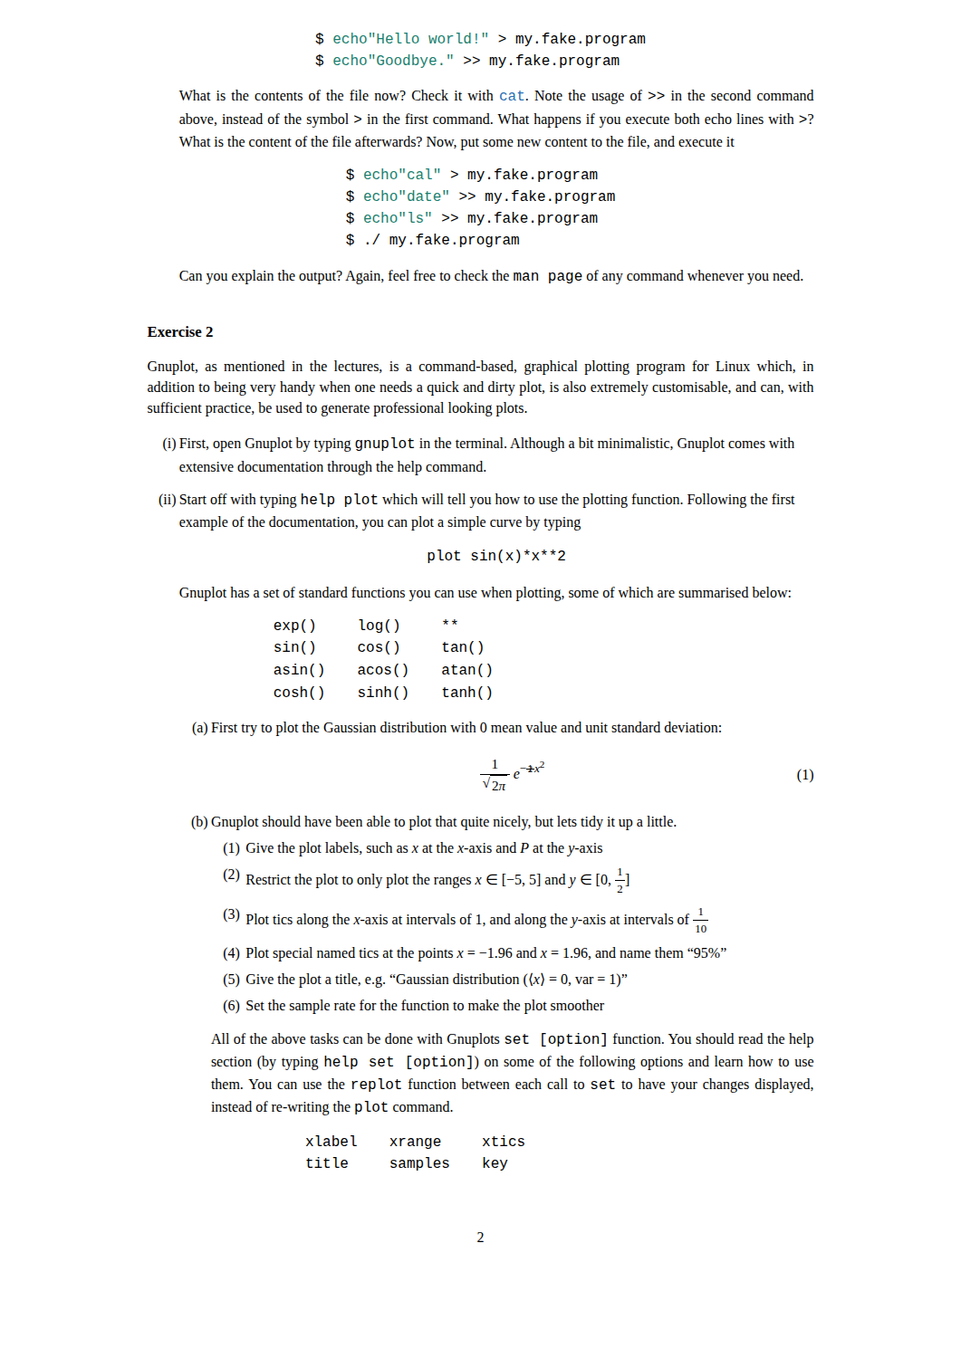$ echo "Hello world!" > my.fake.program
$ echo "Goodbye." >> my.fake.program
What is the contents of the file now? Check it with cat. Note the usage of >> in the second command above, instead of the symbol > in the first command. What happens if you execute both echo lines with >? What is the content of the file afterwards? Now, put some new content to the file, and execute it
$ echo "cal" > my.fake.program
$ echo "date" >> my.fake.program
$ echo "ls" >> my.fake.program
$ ./ my.fake.program
Can you explain the output? Again, feel free to check the man page of any command whenever you need.
Exercise 2
Gnuplot, as mentioned in the lectures, is a command-based, graphical plotting program for Linux which, in addition to being very handy when one needs a quick and dirty plot, is also extremely customisable, and can, with sufficient practice, be used to generate professional looking plots.
First, open Gnuplot by typing gnuplot in the terminal. Although a bit minimalistic, Gnuplot comes with extensive documentation through the help command.
Start off with typing help plot which will tell you how to use the plotting function. Following the first example of the documentation, you can plot a simple curve by typing
plot sin(x)*x**2
Gnuplot has a set of standard functions you can use when plotting, some of which are summarised below:
| exp() | log() | ** |
| sin() | cos() | tan() |
| asin() | acos() | atan() |
| cosh() | sinh() | tanh() |
First try to plot the Gaussian distribution with 0 mean value and unit standard deviation:
12π e−12 x2 (1)
Gnuplot should have been able to plot that quite nicely, but lets tidy it up a little.
Give the plot labels, such as x at the x-axis and P at the y-axis
Restrict the plot to only plot the ranges x ∈ [−5, 5] and y ∈ [0, 12]
Plot tics along the x-axis at intervals of 1, and along the y-axis at intervals of 110
Plot special named tics at the points x = −1.96 and x = 1.96, and name them “95%”
Give the plot a title, e.g. “Gaussian distribution (⟨x⟩ = 0, var = 1)”
Set the sample rate for the function to make the plot smoother
All of the above tasks can be done with Gnuplots set [option] function. You should read the help section (by typing help set [option]) on some of the following options and learn how to use them. You can use the replot function between each call to set to have your changes displayed, instead of re-writing the plot command.
| xlabel | xrange | xtics |
| title | samples | key |
2